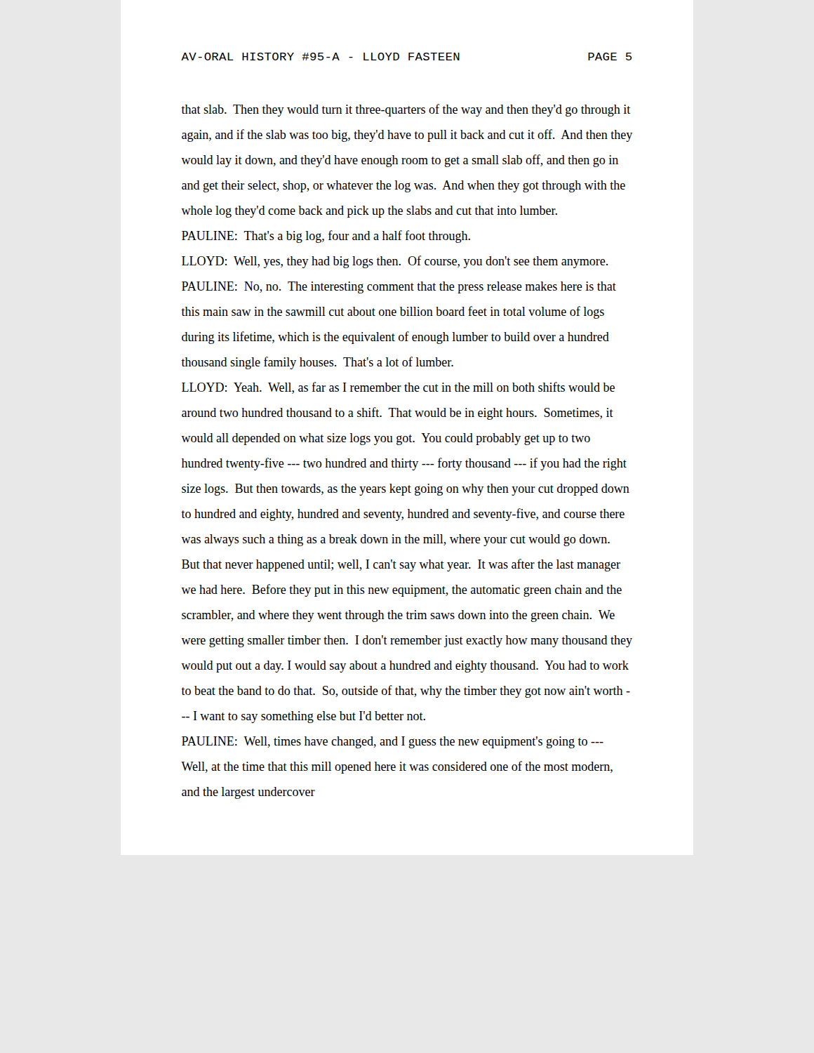AV-ORAL HISTORY #95-A - LLOYD FASTEEN PAGE 5
that slab. Then they would turn it three-quarters of the way and then they'd go through it again, and if the slab was too big, they'd have to pull it back and cut it off. And then they would lay it down, and they'd have enough room to get a small slab off, and then go in and get their select, shop, or whatever the log was. And when they got through with the whole log they'd come back and pick up the slabs and cut that into lumber.
PAULINE: That's a big log, four and a half foot through.
LLOYD: Well, yes, they had big logs then. Of course, you don't see them anymore.
PAULINE: No, no. The interesting comment that the press release makes here is that this main saw in the sawmill cut about one billion board feet in total volume of logs during its lifetime, which is the equivalent of enough lumber to build over a hundred thousand single family houses. That's a lot of lumber.
LLOYD: Yeah. Well, as far as I remember the cut in the mill on both shifts would be around two hundred thousand to a shift. That would be in eight hours. Sometimes, it would all depended on what size logs you got. You could probably get up to two hundred twenty-five --- two hundred and thirty --- forty thousand --- if you had the right size logs. But then towards, as the years kept going on why then your cut dropped down to hundred and eighty, hundred and seventy, hundred and seventy-five, and course there was always such a thing as a break down in the mill, where your cut would go down. But that never happened until; well, I can't say what year. It was after the last manager we had here. Before they put in this new equipment, the automatic green chain and the scrambler, and where they went through the trim saws down into the green chain. We were getting smaller timber then. I don't remember just exactly how many thousand they would put out a day. I would say about a hundred and eighty thousand. You had to work to beat the band to do that. So, outside of that, why the timber they got now ain't worth --- I want to say something else but I'd better not.
PAULINE: Well, times have changed, and I guess the new equipment's going to --- Well, at the time that this mill opened here it was considered one of the most modern, and the largest undercover